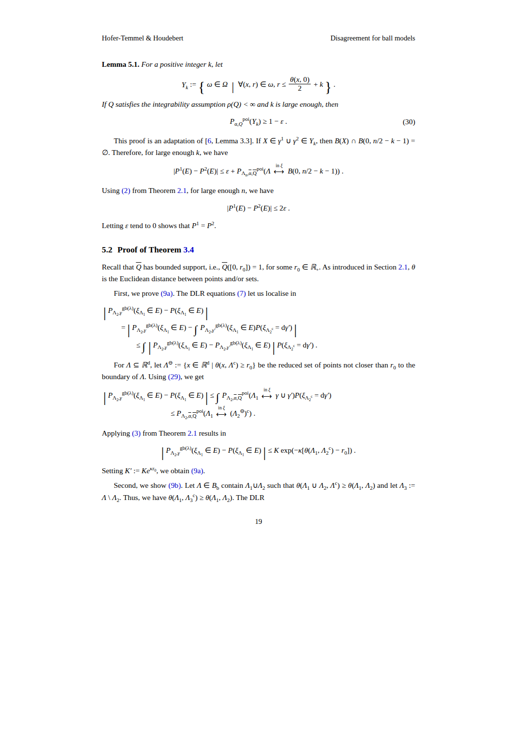Hofer-Temmel & Houdebert
Disagreement for ball models
Lemma 5.1. For a positive integer k, let
Υk := { ω ∈ Ω | ∀(x, r) ∈ ω, r ≤ θ(x, 0) 2 + k } .
If Q satisfies the integrability assumption ρ(Q) < ∞ and k is large enough, then
Pα,Q poi(Υk) ≥ 1 − ε . (30)
This proof is an adaptation of [6, Lemma 3.3]. If X ∈ γ 1 ∪ γ 2 ∈ Υk, then B(X) ∩ B(0, n/2 − k − 1) = ∅. Therefore, for large enough k, we have
|P 1(E) − P 2(E)| ≤ ε + PΛn,α,Q poi(Λ in ξ⟷ B(0, n/2 − k − 1)) .
Using (2) from Theorem 2.1, for large enough n, we have
|P 1(E) − P 2(E)| ≤ 2ε .
Letting ε tend to 0 shows that P 1 = P 2.
5.2 Proof of Theorem 3.4
Recall that Q has bounded support, i.e., Q([0, r 0]) = 1, for some r 0 ∈ ℝ+. As introduced in Section 2.1, θ is the Euclidean distance between points and/or sets.
First, we prove (9a). The DLR equations (7) let us localise in
| PΛ2,γ gb(λ)(ξΛ1 ∈ E) − P(ξΛ1 ∈ E) |
= | PΛ2,γ gb(λ)(ξΛ1 ∈ E) − ∫ PΛ2,γ′gb(λ)(ξΛ1 ∈ E)P(ξΛ2 c = dγ′) |
≤ ∫ | PΛ2,γ gb(λ)(ξΛ1 ∈ E) − PΛ2,γ′gb(λ)(ξΛ1 ∈ E) | P(ξΛ2 c = dγ′) .
For Λ ⊆ ℝd, let Λ⊖ := {x ∈ ℝd | θ(x, Λc) ≥ r 0} be the reduced set of points not closer than r 0 to the boundary of Λ. Using (29), we get
| PΛ2,γ gb(λ)(ξΛ1 ∈ E) − P(ξΛ1 ∈ E) | ≤ ∫ PΛ2,α,Q poi(Λ 1 in ξ⟷ γ ∪ γ′)P(ξΛ2 c = dγ′)
≤ PΛ2,α,Q poi(Λ 1 in ξ⟷ (Λ 2⊖)c) .
Applying (3) from Theorem 2.1 results in
| PΛ2,γ gb(λ)(ξΛ1 ∈ E) − P(ξΛ1 ∈ E) | ≤ K exp(−κ[θ(Λ 1, Λ 2 c) − r 0]) .
Setting K′ := Ke κr0, we obtain (9a).
Second, we show (9b). Let Λ ∈ Bb contain Λ 1∪Λ 2 such that θ(Λ 1 ∪ Λ 2, Λc) ≥ θ(Λ 1, Λ 2) and let Λ 3 := Λ \ Λ 2. Thus, we have θ(Λ 1, Λ 3 c) ≥ θ(Λ 1, Λ 2). The DLR
19